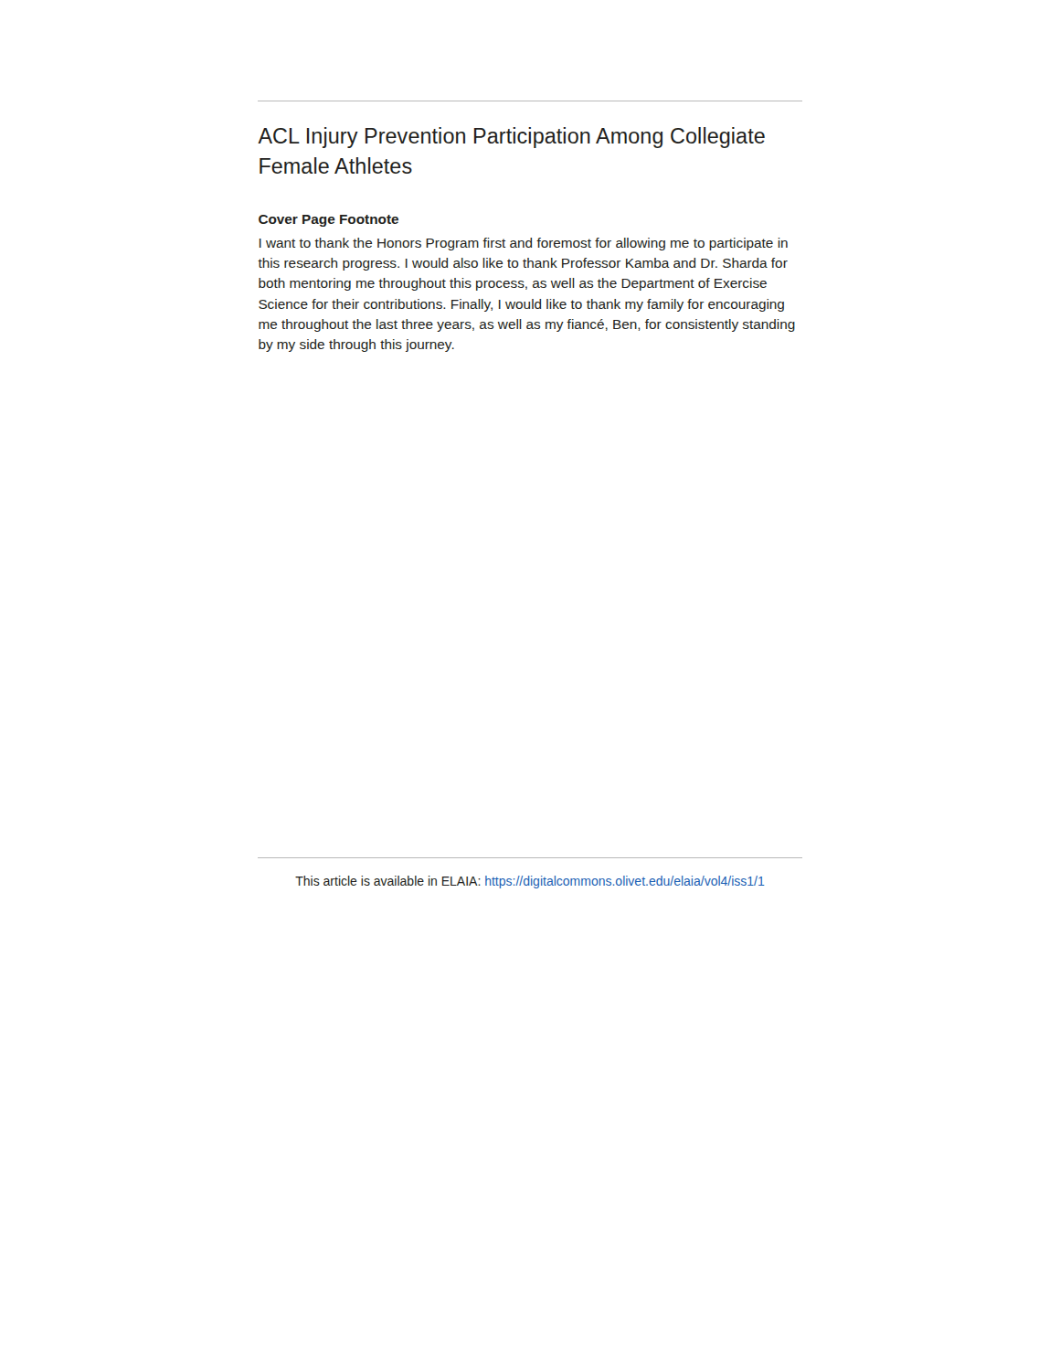ACL Injury Prevention Participation Among Collegiate Female Athletes
Cover Page Footnote
I want to thank the Honors Program first and foremost for allowing me to participate in this research progress. I would also like to thank Professor Kamba and Dr. Sharda for both mentoring me throughout this process, as well as the Department of Exercise Science for their contributions. Finally, I would like to thank my family for encouraging me throughout the last three years, as well as my fiancé, Ben, for consistently standing by my side through this journey.
This article is available in ELAIA: https://digitalcommons.olivet.edu/elaia/vol4/iss1/1